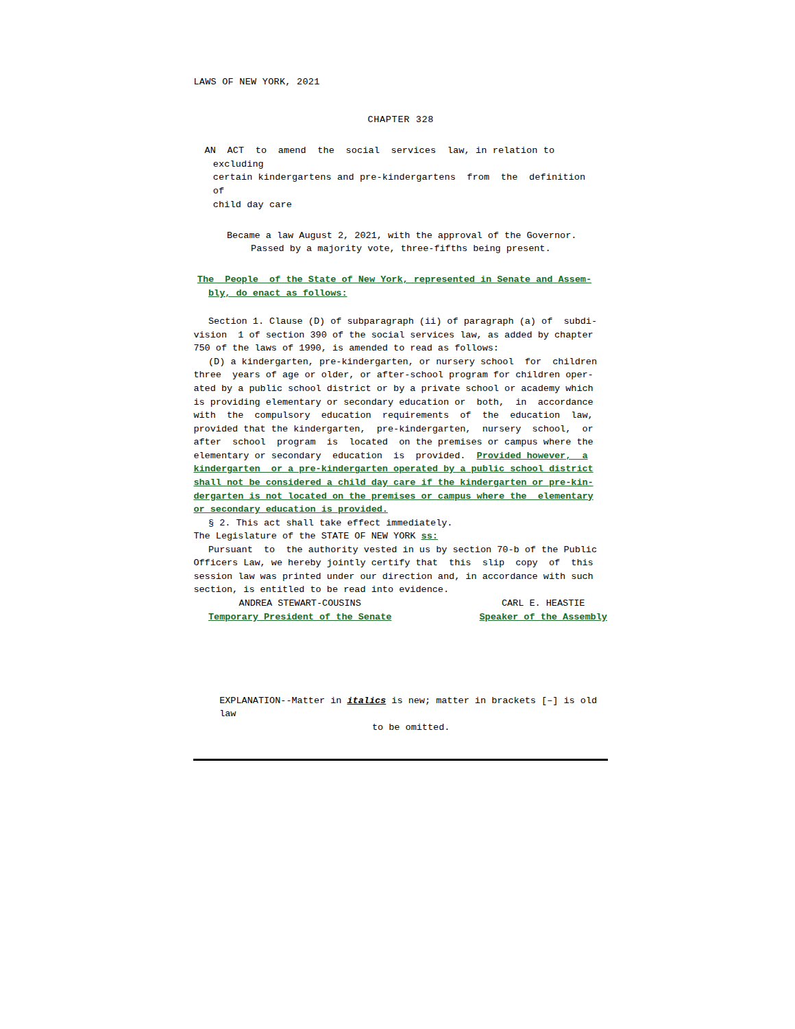LAWS OF NEW YORK, 2021
CHAPTER 328
AN ACT to amend the social services law, in relation to excluding
certain kindergartens and pre-kindergartens from the definition of
child day care
Became a law August 2, 2021, with the approval of the Governor. Passed by a majority vote, three-fifths being present.
The People of the State of New York, represented in Senate and Assem-
bly, do enact as follows:
Section 1. Clause (D) of subparagraph (ii) of paragraph (a) of subdi-
vision 1 of section 390 of the social services law, as added by chapter
750 of the laws of 1990, is amended to read as follows:
(D) a kindergarten, pre-kindergarten, or nursery school for children
three years of age or older, or after-school program for children oper-
ated by a public school district or by a private school or academy which
is providing elementary or secondary education or both, in accordance
with the compulsory education requirements of the education law,
provided that the kindergarten, pre-kindergarten, nursery school, or
after school program is located on the premises or campus where the
elementary or secondary education is provided. Provided however, a
kindergarten or a pre-kindergarten operated by a public school district
shall not be considered a child day care if the kindergarten or pre-kin-
dergarten is not located on the premises or campus where the elementary
or secondary education is provided.
§ 2. This act shall take effect immediately.
The Legislature of the STATE OF NEW YORK ss:
Pursuant to the authority vested in us by section 70-b of the Public
Officers Law, we hereby jointly certify that this slip copy of this
session law was printed under our direction and, in accordance with such
section, is entitled to be read into evidence.
ANDREA STEWART-COUSINS Temporary President of the Senate
CARL E. HEASTIE Speaker of the Assembly
EXPLANATION--Matter in italics is new; matter in brackets [–] is old law to be omitted.